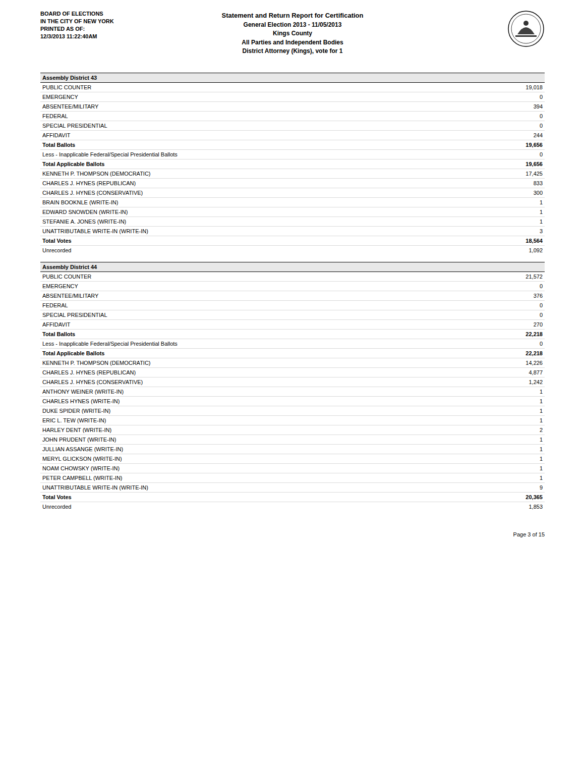BOARD OF ELECTIONS
IN THE CITY OF NEW YORK
PRINTED AS OF:
12/3/2013 11:22:40AM
Statement and Return Report for Certification
General Election 2013 - 11/05/2013
Kings County
All Parties and Independent Bodies
District Attorney (Kings), vote for 1
Assembly District 43
| PUBLIC COUNTER | 19,018 |
| EMERGENCY | 0 |
| ABSENTEE/MILITARY | 394 |
| FEDERAL | 0 |
| SPECIAL PRESIDENTIAL | 0 |
| AFFIDAVIT | 244 |
| Total Ballots | 19,656 |
| Less - Inapplicable Federal/Special Presidential Ballots | 0 |
| Total Applicable Ballots | 19,656 |
| KENNETH P. THOMPSON (DEMOCRATIC) | 17,425 |
| CHARLES J. HYNES (REPUBLICAN) | 833 |
| CHARLES J. HYNES (CONSERVATIVE) | 300 |
| BRAIN BOOKNLE (WRITE-IN) | 1 |
| EDWARD SNOWDEN (WRITE-IN) | 1 |
| STEFANIE A. JONES (WRITE-IN) | 1 |
| UNATTRIBUTABLE WRITE-IN (WRITE-IN) | 3 |
| Total Votes | 18,564 |
| Unrecorded | 1,092 |
Assembly District 44
| PUBLIC COUNTER | 21,572 |
| EMERGENCY | 0 |
| ABSENTEE/MILITARY | 376 |
| FEDERAL | 0 |
| SPECIAL PRESIDENTIAL | 0 |
| AFFIDAVIT | 270 |
| Total Ballots | 22,218 |
| Less - Inapplicable Federal/Special Presidential Ballots | 0 |
| Total Applicable Ballots | 22,218 |
| KENNETH P. THOMPSON (DEMOCRATIC) | 14,226 |
| CHARLES J. HYNES (REPUBLICAN) | 4,877 |
| CHARLES J. HYNES (CONSERVATIVE) | 1,242 |
| ANTHONY WEINER (WRITE-IN) | 1 |
| CHARLES HYNES (WRITE-IN) | 1 |
| DUKE SPIDER (WRITE-IN) | 1 |
| ERIC L. TEW (WRITE-IN) | 1 |
| HARLEY DENT (WRITE-IN) | 2 |
| JOHN PRUDENT (WRITE-IN) | 1 |
| JULLIAN ASSANGE (WRITE-IN) | 1 |
| MERYL GLICKSON (WRITE-IN) | 1 |
| NOAM CHOWSKY (WRITE-IN) | 1 |
| PETER CAMPBELL (WRITE-IN) | 1 |
| UNATTRIBUTABLE WRITE-IN (WRITE-IN) | 9 |
| Total Votes | 20,365 |
| Unrecorded | 1,853 |
Page 3 of 15